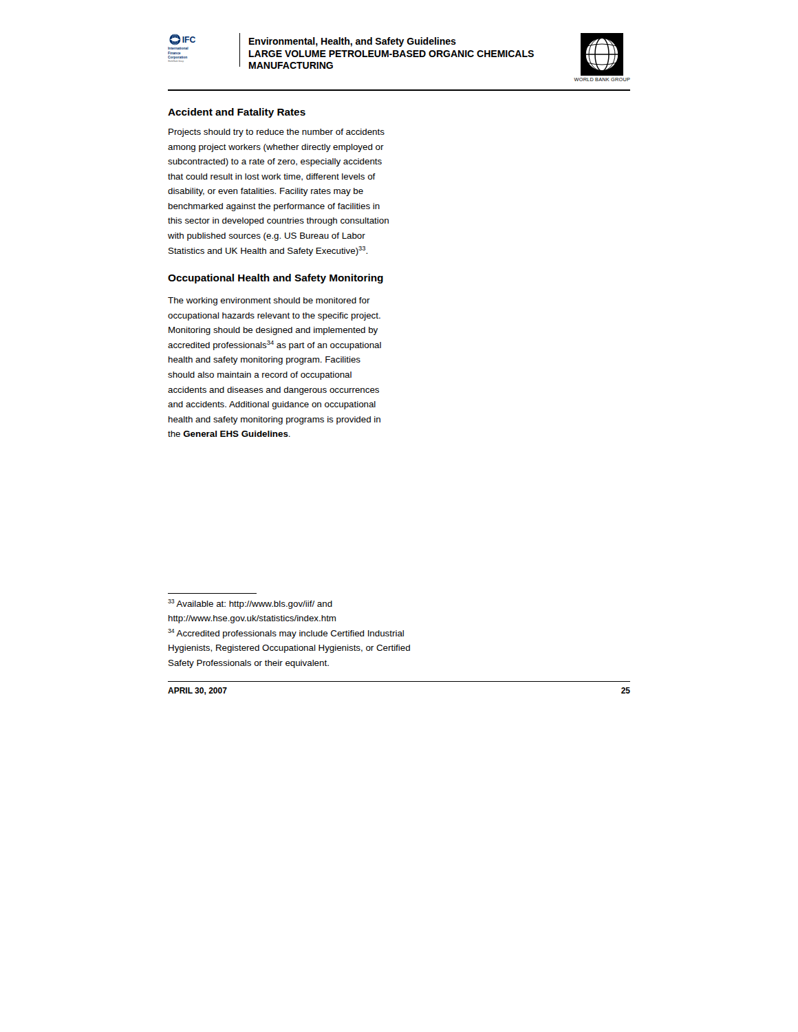IFC International Finance Corporation World Bank Group
Environmental, Health, and Safety Guidelines
LARGE VOLUME PETROLEUM-BASED ORGANIC CHEMICALS MANUFACTURING
WORLD BANK GROUP
Accident and Fatality Rates
Projects should try to reduce the number of accidents among project workers (whether directly employed or subcontracted) to a rate of zero, especially accidents that could result in lost work time, different levels of disability, or even fatalities. Facility rates may be benchmarked against the performance of facilities in this sector in developed countries through consultation with published sources (e.g. US Bureau of Labor Statistics and UK Health and Safety Executive)33.
Occupational Health and Safety Monitoring
The working environment should be monitored for occupational hazards relevant to the specific project. Monitoring should be designed and implemented by accredited professionals34 as part of an occupational health and safety monitoring program. Facilities should also maintain a record of occupational accidents and diseases and dangerous occurrences and accidents. Additional guidance on occupational health and safety monitoring programs is provided in the General EHS Guidelines.
33 Available at: http://www.bls.gov/iif/ and http://www.hse.gov.uk/statistics/index.htm
34 Accredited professionals may include Certified Industrial Hygienists, Registered Occupational Hygienists, or Certified Safety Professionals or their equivalent.
APRIL 30, 2007 25